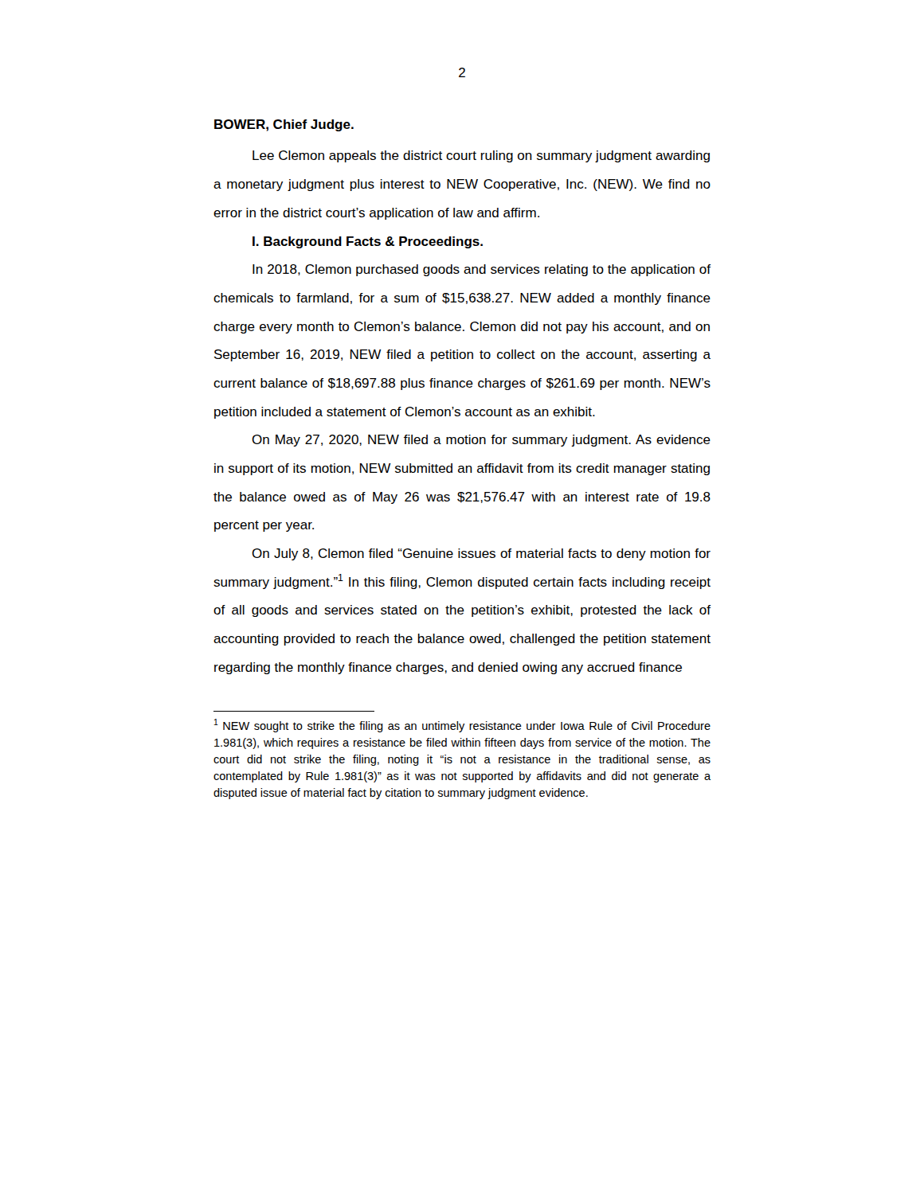2
BOWER, Chief Judge.
Lee Clemon appeals the district court ruling on summary judgment awarding a monetary judgment plus interest to NEW Cooperative, Inc. (NEW). We find no error in the district court’s application of law and affirm.
I. Background Facts & Proceedings.
In 2018, Clemon purchased goods and services relating to the application of chemicals to farmland, for a sum of $15,638.27. NEW added a monthly finance charge every month to Clemon’s balance. Clemon did not pay his account, and on September 16, 2019, NEW filed a petition to collect on the account, asserting a current balance of $18,697.88 plus finance charges of $261.69 per month. NEW’s petition included a statement of Clemon’s account as an exhibit.
On May 27, 2020, NEW filed a motion for summary judgment. As evidence in support of its motion, NEW submitted an affidavit from its credit manager stating the balance owed as of May 26 was $21,576.47 with an interest rate of 19.8 percent per year.
On July 8, Clemon filed “Genuine issues of material facts to deny motion for summary judgment.”1 In this filing, Clemon disputed certain facts including receipt of all goods and services stated on the petition’s exhibit, protested the lack of accounting provided to reach the balance owed, challenged the petition statement regarding the monthly finance charges, and denied owing any accrued finance
1 NEW sought to strike the filing as an untimely resistance under Iowa Rule of Civil Procedure 1.981(3), which requires a resistance be filed within fifteen days from service of the motion. The court did not strike the filing, noting it “is not a resistance in the traditional sense, as contemplated by Rule 1.981(3)” as it was not supported by affidavits and did not generate a disputed issue of material fact by citation to summary judgment evidence.